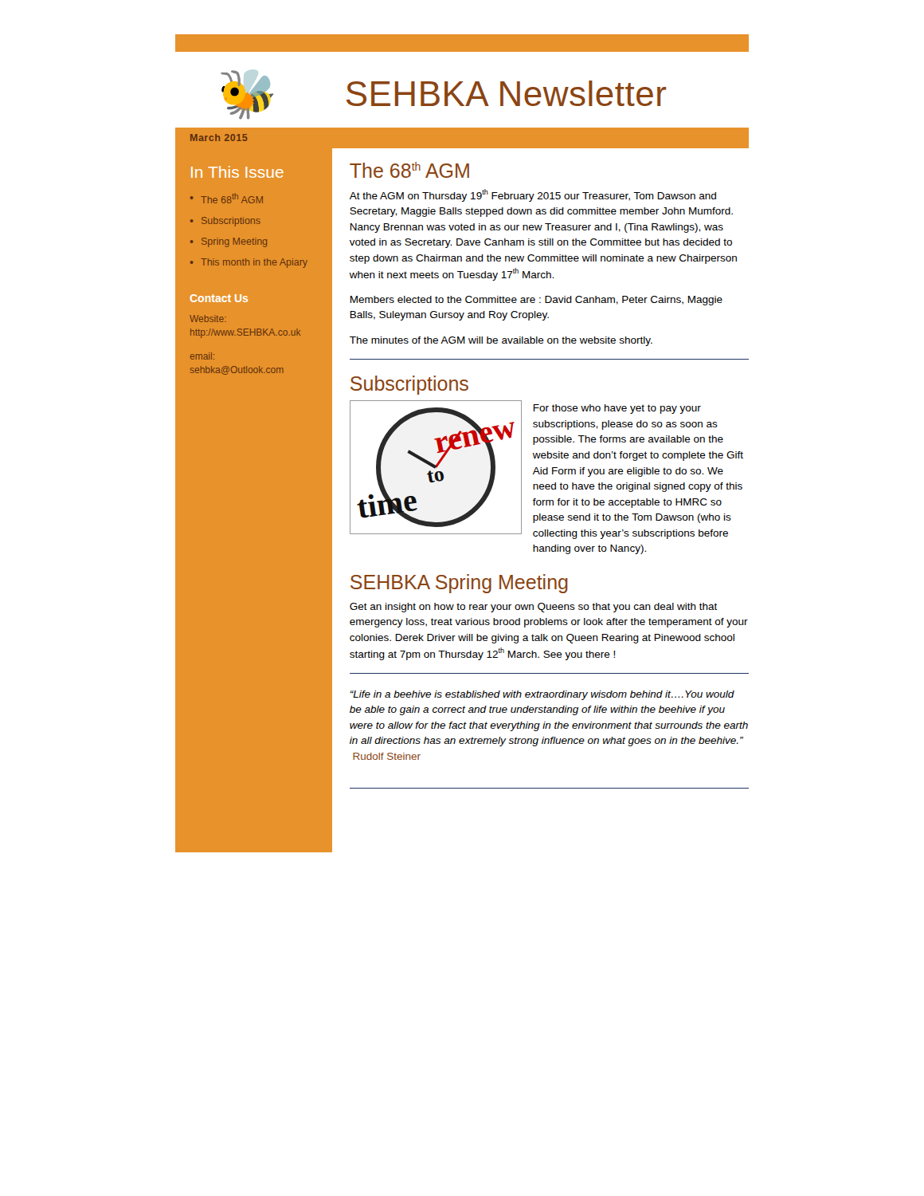🐝
SEHBKA Newsletter
March 2015
In This Issue
The 68th AGM
Subscriptions
Spring Meeting
This month in the Apiary
Contact Us
Website:
http://www.SEHBKA.co.uk
email:
sehbka@Outlook.com
The 68th AGM
At the AGM on Thursday 19th February 2015 our Treasurer, Tom Dawson and Secretary, Maggie Balls stepped down as did committee member John Mumford. Nancy Brennan was voted in as our new Treasurer and I, (Tina Rawlings), was voted in as Secretary. Dave Canham is still on the Committee but has decided to step down as Chairman and the new Committee will nominate a new Chairperson when it next meets on Tuesday 17th March.
Members elected to the Committee are : David Canham, Peter Cairns, Maggie Balls, Suleyman Gursoy and Roy Cropley.
The minutes of the AGM will be available on the website shortly.
Subscriptions
time
to
renew
For those who have yet to pay your subscriptions, please do so as soon as possible. The forms are available on the website and don’t forget to complete the Gift Aid Form if you are eligible to do so. We need to have the original signed copy of this form for it to be acceptable to HMRC so please send it to the Tom Dawson (who is collecting this year’s subscriptions before handing over to Nancy).
SEHBKA Spring Meeting
Get an insight on how to rear your own Queens so that you can deal with that emergency loss, treat various brood problems or look after the temperament of your colonies. Derek Driver will be giving a talk on Queen Rearing at Pinewood school starting at 7pm on Thursday 12th March. See you there !
“Life in a beehive is established with extraordinary wisdom behind it….You would be able to gain a correct and true understanding of life within the beehive if you were to allow for the fact that everything in the environment that surrounds the earth in all directions has an extremely strong influence on what goes on in the beehive.” Rudolf Steiner